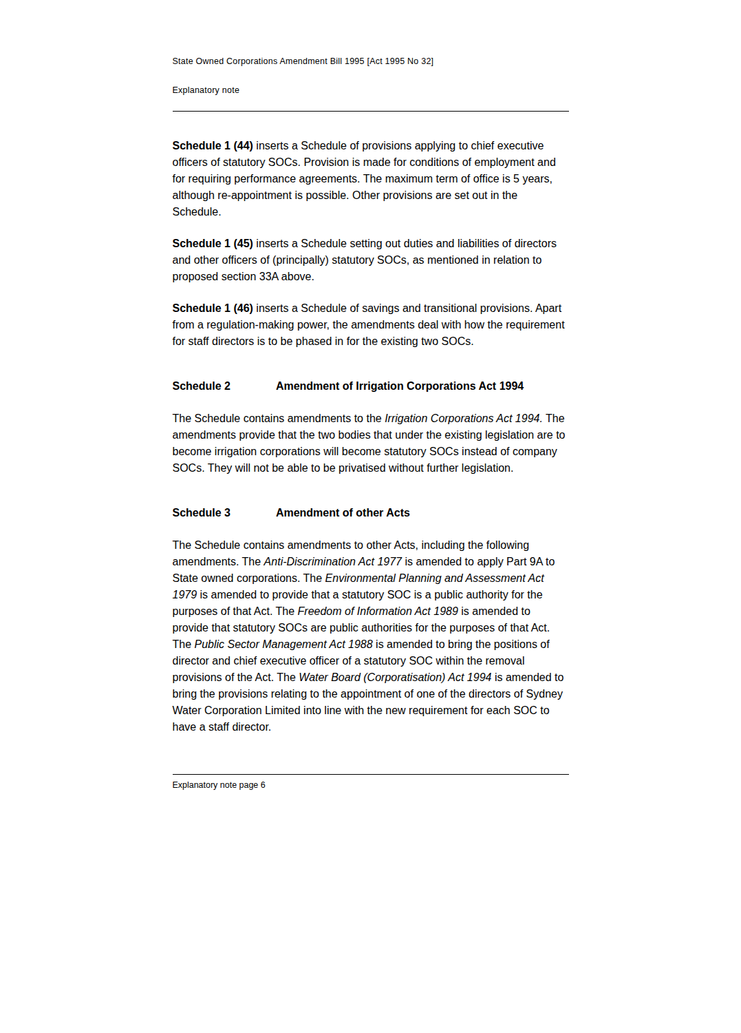State Owned Corporations Amendment Bill 1995 [Act 1995 No 32]
Explanatory note
Schedule 1 (44) inserts a Schedule of provisions applying to chief executive officers of statutory SOCs. Provision is made for conditions of employment and for requiring performance agreements. The maximum term of office is 5 years, although re-appointment is possible. Other provisions are set out in the Schedule.
Schedule 1 (45) inserts a Schedule setting out duties and liabilities of directors and other officers of (principally) statutory SOCs, as mentioned in relation to proposed section 33A above.
Schedule 1 (46) inserts a Schedule of savings and transitional provisions. Apart from a regulation-making power, the amendments deal with how the requirement for staff directors is to be phased in for the existing two SOCs.
Schedule 2 Amendment of Irrigation Corporations Act 1994
The Schedule contains amendments to the Irrigation Corporations Act 1994. The amendments provide that the two bodies that under the existing legislation are to become irrigation corporations will become statutory SOCs instead of company SOCs. They will not be able to be privatised without further legislation.
Schedule 3 Amendment of other Acts
The Schedule contains amendments to other Acts, including the following amendments. The Anti-Discrimination Act 1977 is amended to apply Part 9A to State owned corporations. The Environmental Planning and Assessment Act 1979 is amended to provide that a statutory SOC is a public authority for the purposes of that Act. The Freedom of Information Act 1989 is amended to provide that statutory SOCs are public authorities for the purposes of that Act. The Public Sector Management Act 1988 is amended to bring the positions of director and chief executive officer of a statutory SOC within the removal provisions of the Act. The Water Board (Corporatisation) Act 1994 is amended to bring the provisions relating to the appointment of one of the directors of Sydney Water Corporation Limited into line with the new requirement for each SOC to have a staff director.
Explanatory note page 6